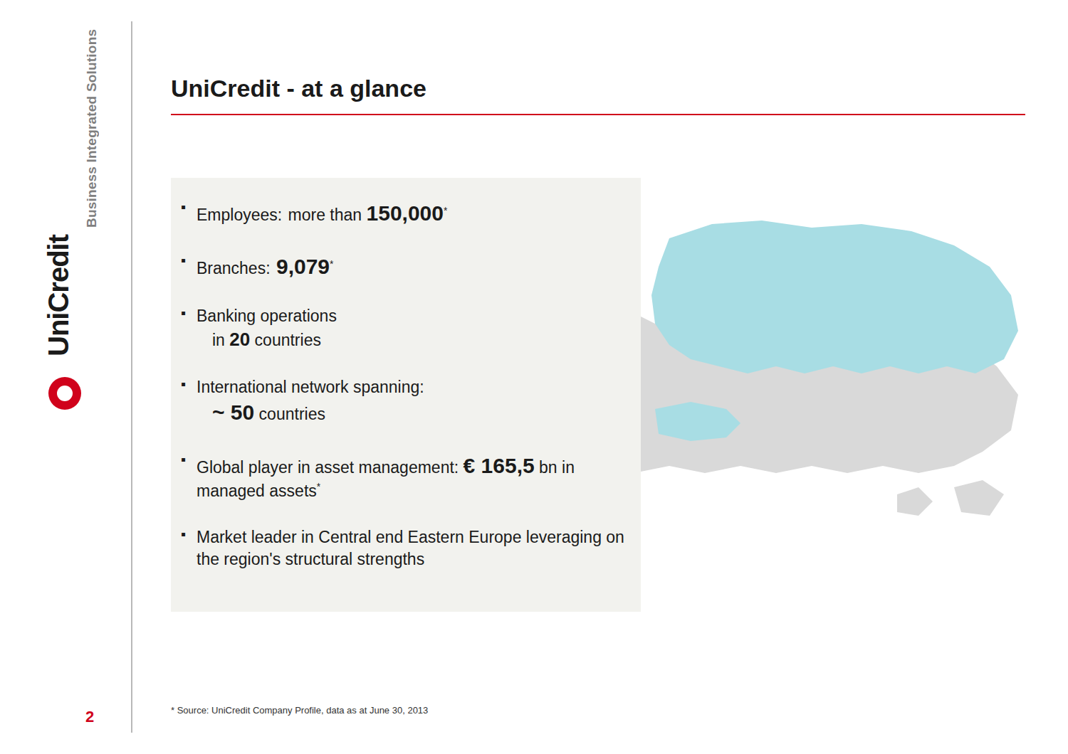Business Integrated Solutions
UniCredit
2
UniCredit - at a glance
Employees: more than 150,000*
Branches: 9,079*
Banking operations
in 20 countries
International network spanning:
~ 50 countries
Global player in asset management: € 165,5 bn in managed assets*
Market leader in Central end Eastern Europe leveraging on the region's structural strengths
* Source: UniCredit Company Profile, data as at June 30, 2013